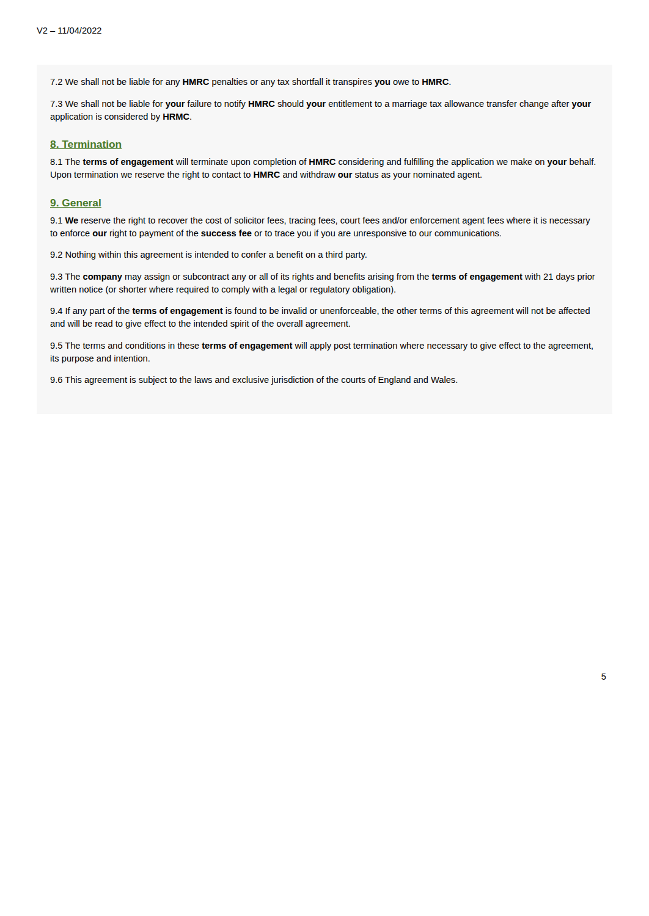V2 – 11/04/2022
7.2 We shall not be liable for any HMRC penalties or any tax shortfall it transpires you owe to HMRC.
7.3 We shall not be liable for your failure to notify HMRC should your entitlement to a marriage tax allowance transfer change after your application is considered by HRMC.
8. Termination
8.1 The terms of engagement will terminate upon completion of HMRC considering and fulfilling the application we make on your behalf. Upon termination we reserve the right to contact to HMRC and withdraw our status as your nominated agent.
9. General
9.1 We reserve the right to recover the cost of solicitor fees, tracing fees, court fees and/or enforcement agent fees where it is necessary to enforce our right to payment of the success fee or to trace you if you are unresponsive to our communications.
9.2 Nothing within this agreement is intended to confer a benefit on a third party.
9.3 The company may assign or subcontract any or all of its rights and benefits arising from the terms of engagement with 21 days prior written notice (or shorter where required to comply with a legal or regulatory obligation).
9.4 If any part of the terms of engagement is found to be invalid or unenforceable, the other terms of this agreement will not be affected and will be read to give effect to the intended spirit of the overall agreement.
9.5 The terms and conditions in these terms of engagement will apply post termination where necessary to give effect to the agreement, its purpose and intention.
9.6 This agreement is subject to the laws and exclusive jurisdiction of the courts of England and Wales.
5